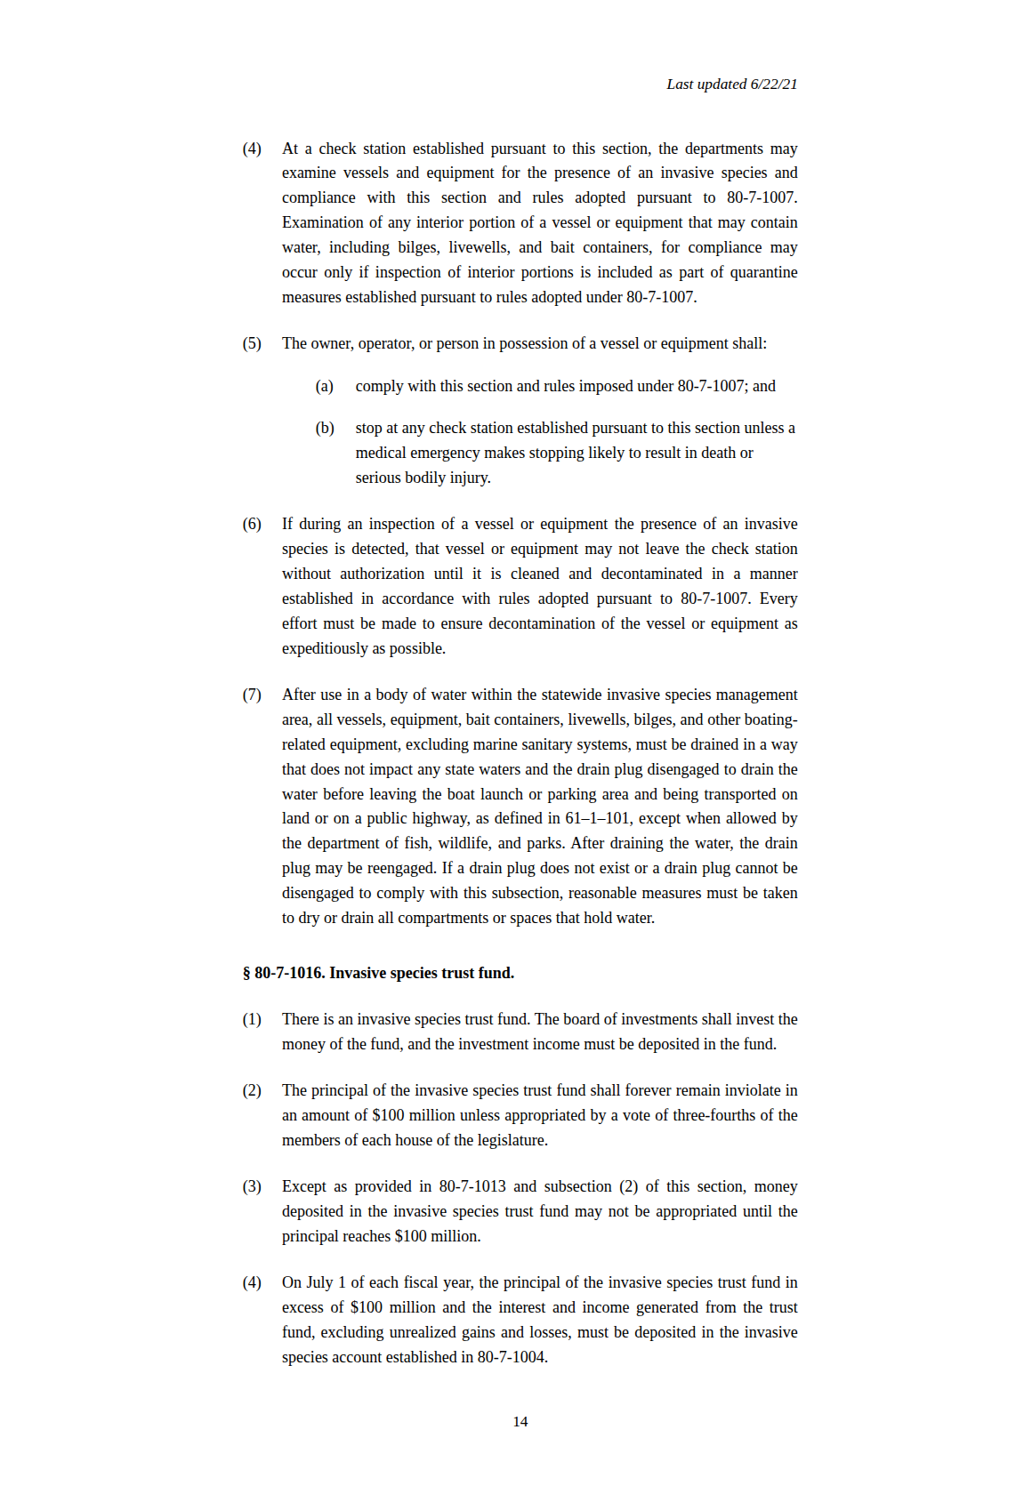Last updated 6/22/21
(4) At a check station established pursuant to this section, the departments may examine vessels and equipment for the presence of an invasive species and compliance with this section and rules adopted pursuant to 80-7-1007. Examination of any interior portion of a vessel or equipment that may contain water, including bilges, livewells, and bait containers, for compliance may occur only if inspection of interior portions is included as part of quarantine measures established pursuant to rules adopted under 80-7-1007.
(5) The owner, operator, or person in possession of a vessel or equipment shall:
(a) comply with this section and rules imposed under 80-7-1007; and
(b) stop at any check station established pursuant to this section unless a medical emergency makes stopping likely to result in death or serious bodily injury.
(6) If during an inspection of a vessel or equipment the presence of an invasive species is detected, that vessel or equipment may not leave the check station without authorization until it is cleaned and decontaminated in a manner established in accordance with rules adopted pursuant to 80-7-1007. Every effort must be made to ensure decontamination of the vessel or equipment as expeditiously as possible.
(7) After use in a body of water within the statewide invasive species management area, all vessels, equipment, bait containers, livewells, bilges, and other boating-related equipment, excluding marine sanitary systems, must be drained in a way that does not impact any state waters and the drain plug disengaged to drain the water before leaving the boat launch or parking area and being transported on land or on a public highway, as defined in 61–1–101, except when allowed by the department of fish, wildlife, and parks. After draining the water, the drain plug may be reengaged. If a drain plug does not exist or a drain plug cannot be disengaged to comply with this subsection, reasonable measures must be taken to dry or drain all compartments or spaces that hold water.
§ 80-7-1016. Invasive species trust fund.
(1) There is an invasive species trust fund. The board of investments shall invest the money of the fund, and the investment income must be deposited in the fund.
(2) The principal of the invasive species trust fund shall forever remain inviolate in an amount of $100 million unless appropriated by a vote of three-fourths of the members of each house of the legislature.
(3) Except as provided in 80-7-1013 and subsection (2) of this section, money deposited in the invasive species trust fund may not be appropriated until the principal reaches $100 million.
(4) On July 1 of each fiscal year, the principal of the invasive species trust fund in excess of $100 million and the interest and income generated from the trust fund, excluding unrealized gains and losses, must be deposited in the invasive species account established in 80-7-1004.
14